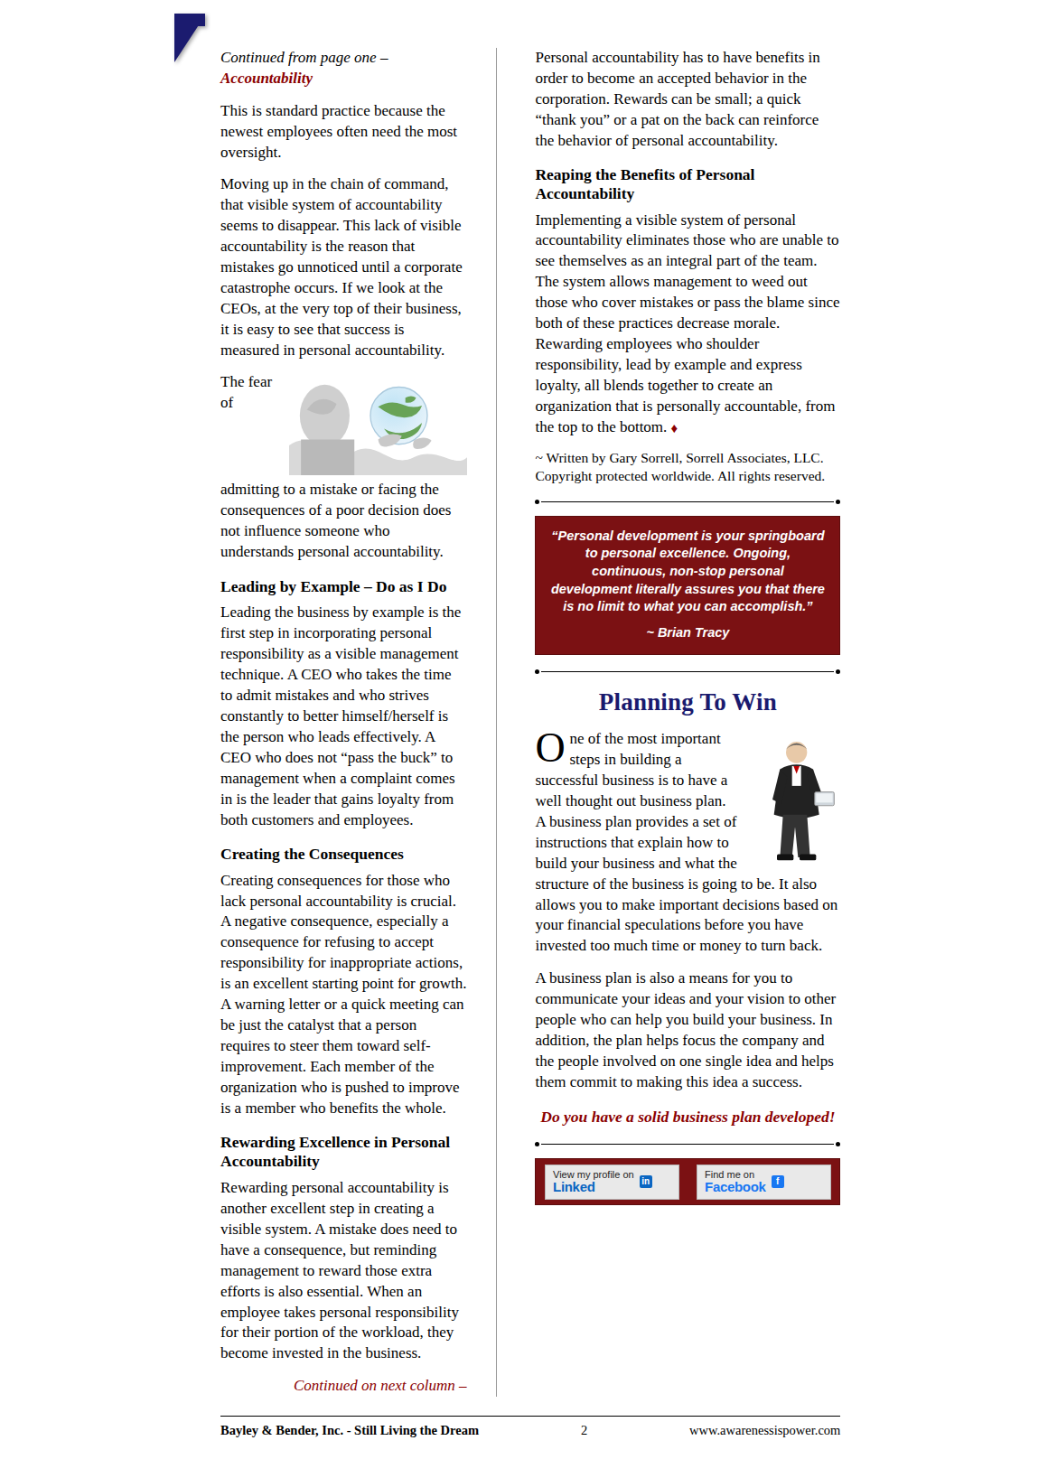Continued from page one – Accountability
This is standard practice because the newest employees often need the most oversight.
Moving up in the chain of command, that visible system of accountability seems to disappear. This lack of visible accountability is the reason that mistakes go unnoticed until a corporate catastrophe occurs. If we look at the CEOs, at the very top of their business, it is easy to see that success is measured in personal accountability.
The fear of admitting to a mistake or facing the consequences of a poor decision does not influence someone who understands personal accountability.
Leading by Example – Do as I Do
Leading the business by example is the first step in incorporating personal responsibility as a visible management technique. A CEO who takes the time to admit mistakes and who strives constantly to better himself/herself is the person who leads effectively. A CEO who does not “pass the buck” to management when a complaint comes in is the leader that gains loyalty from both customers and employees.
Creating the Consequences
Creating consequences for those who lack personal accountability is crucial. A negative consequence, especially a consequence for refusing to accept responsibility for inappropriate actions, is an excellent starting point for growth. A warning letter or a quick meeting can be just the catalyst that a person requires to steer them toward self-improvement. Each member of the organization who is pushed to improve is a member who benefits the whole.
Rewarding Excellence in Personal Accountability
Rewarding personal accountability is another excellent step in creating a visible system. A mistake does need to have a consequence, but reminding management to reward those extra efforts is also essential. When an employee takes personal responsibility for their portion of the workload, they become invested in the business.
Continued on next column –
Personal accountability has to have benefits in order to become an accepted behavior in the corporation. Rewards can be small; a quick “thank you” or a pat on the back can reinforce the behavior of personal accountability.
Reaping the Benefits of Personal Accountability
Implementing a visible system of personal accountability eliminates those who are unable to see themselves as an integral part of the team. The system allows management to weed out those who cover mistakes or pass the blame since both of these practices decrease morale. Rewarding employees who shoulder responsibility, lead by example and express loyalty, all blends together to create an organization that is personally accountable, from the top to the bottom. ♦
~ Written by Gary Sorrell, Sorrell Associates, LLC. Copyright protected worldwide. All rights reserved.
“Personal development is your springboard to personal excellence. Ongoing, continuous, non-stop personal development literally assures you that there is no limit to what you can accomplish.” ~ Brian Tracy
Planning To Win
One of the most important steps in building a successful business is to have a well thought out business plan. A business plan provides a set of instructions that explain how to build your business and what the structure of the business is going to be. It also allows you to make important decisions based on your financial speculations before you have invested too much time or money to turn back.
A business plan is also a means for you to communicate your ideas and your vision to other people who can help you build your business. In addition, the plan helps focus the company and the people involved on one single idea and helps them commit to making this idea a success.
Do you have a solid business plan developed!
View my profile on
Linked in
Find me on
Facebook f
Bayley & Bender, Inc. - Still Living the Dream
2
www.awarenessispower.com